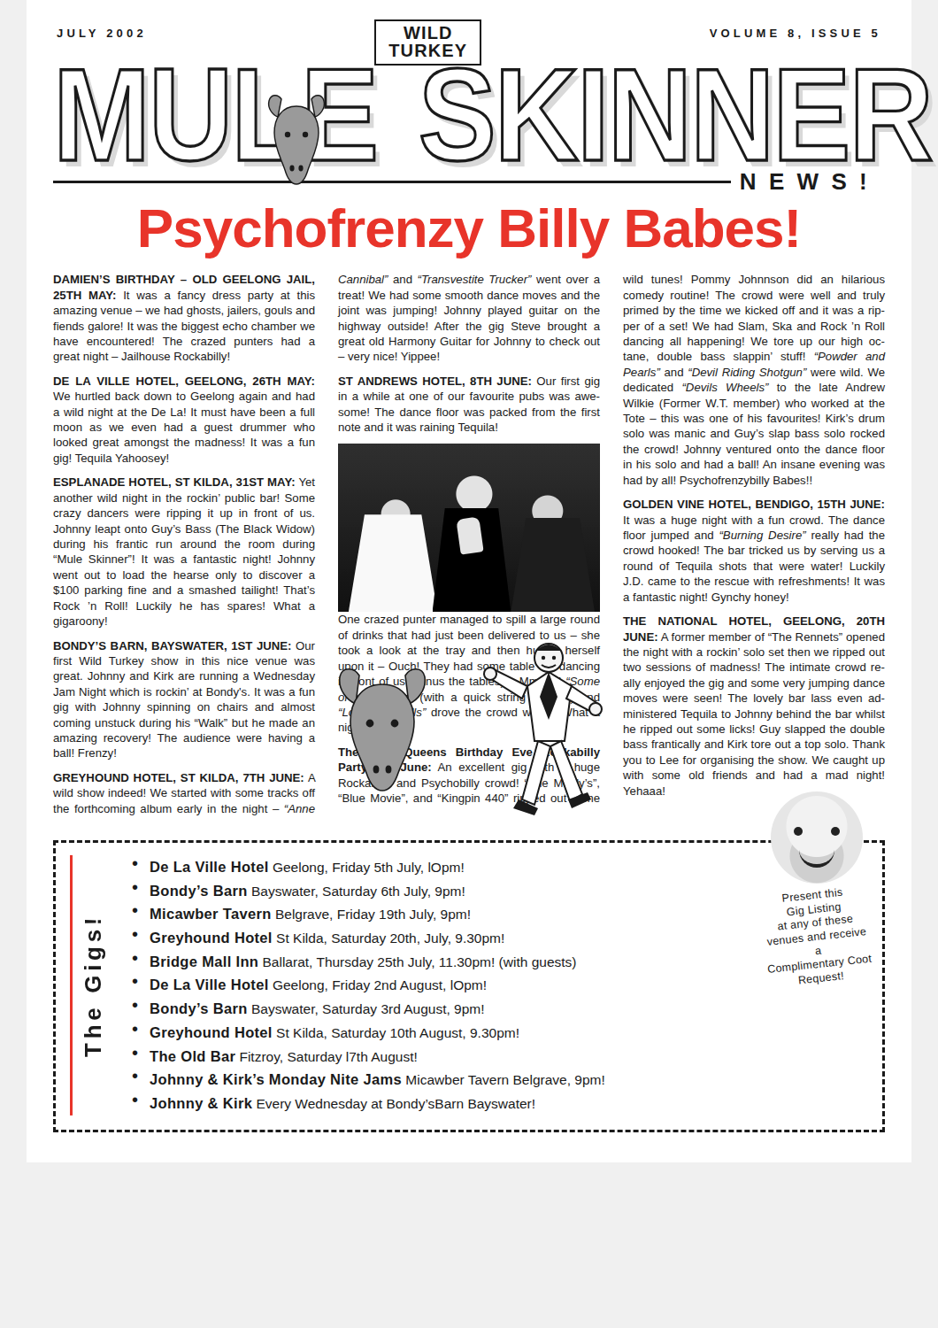JULY 2002
WILD TURKEY
VOLUME 8, ISSUE 5
MULE SKINNER
NEWS!
Psychofrenzy Billy Babes!
DAMIEN’S BIRTHDAY – OLD GEELONG JAIL, 25TH MAY: It was a fancy dress party at this amazing venue – we had ghosts, jailers, gouls and fiends galore! It was the biggest echo chamber we have encountered! The crazed punters had a great night – Jailhouse Rockabilly!
DE LA VILLE HOTEL, GEELONG, 26TH MAY: We hurtled back down to Geelong again and had a wild night at the De La! It must have been a full moon as we even had a guest drummer who looked great amongst the madness! It was a fun gig! Tequila Yahoosey!
ESPLANADE HOTEL, ST KILDA, 31ST MAY: Yet another wild night in the rockin’ public bar! Some crazy dancers were ripping it up in front of us. Johnny leapt onto Guy’s Bass (The Black Widow) during his frantic run around the room during “Mule Skinner”! It was a fantastic night! Johnny went out to load the hearse only to discover a $100 parking fine and a smashed tailight! That’s Rock ’n Roll! Luckily he has spares! What a gigaroony!
BONDY’S BARN, BAYSWATER, 1ST JUNE: Our first Wild Turkey show in this nice venue was great. Johnny and Kirk are running a Wednesday Jam Night which is rockin’ at Bondy's. It was a fun gig with Johnny spinning on chairs and almost coming unstuck during his “Walk” but he made an amazing recovery! The audience were having a ball! Frenzy!
GREYHOUND HOTEL, ST KILDA, 7TH JUNE: A wild show indeed! We started with some tracks off the forthcoming album early in the night – “Anne Cannibal” and “Transvestite Trucker” went over a treat! We had some smooth dance moves and the joint was jumping! Johnny played guitar on the highway outside! After the gig Steve brought a great old Harmony Guitar for Johnny to check out – very nice! Yippee!
ST ANDREWS HOTEL, 8TH JUNE: Our first gig in a while at one of our favourite pubs was awesome! The dance floor was packed from the first note and it was raining Tequila!
One crazed punter managed to spill a large round of drinks that had just been delivered to us – she took a look at the tray and then hurled herself upon it – Ouch! They had some table top dancing in front of us (minus the tables) – Mmmm! “Some of Your Love” (with a quick string change) and “Love That Kills” drove the crowd wilder! What a night!
The Tote, Queens Birthday Eve Rockabilly Party, 9th June: An excellent gig with a huge Rockabilly and Psychobilly crowd! “The McFly’s”, “Blue Movie”, and “Kingpin 440” ripped out some wild tunes! Pommy Johnnson did an hilarious comedy routine! The crowd were well and truly primed by the time we kicked off and it was a ripper of a set! We had Slam, Ska and Rock ’n Roll dancing all happening! We tore up our high octane, double bass slappin’ stuff! “Powder and Pearls” and “Devil Riding Shotgun” were wild. We dedicated “Devils Wheels” to the late Andrew Wilkie (Former W.T. member) who worked at the Tote – this was one of his favourites! Kirk’s drum solo was manic and Guy’s slap bass solo rocked the crowd! Johnny ventured onto the dance floor in his solo and had a ball! An insane evening was had by all! Psychofrenzybilly Babes!!
GOLDEN VINE HOTEL, BENDIGO, 15TH JUNE: It was a huge night with a fun crowd. The dance floor jumped and “Burning Desire” really had the crowd hooked! The bar tricked us by serving us a round of Tequila shots that were water! Luckily J.D. came to the rescue with refreshments! It was a fantastic night! Gynchy honey!
THE NATIONAL HOTEL, GEELONG, 20TH JUNE: A former member of “The Rennets” opened the night with a rockin’ solo set then we ripped out two sessions of madness! The intimate crowd really enjoyed the gig and some very jumping dance moves were seen! The lovely bar lass even administered Tequila to Johnny behind the bar whilst he ripped out some licks! Guy slapped the double bass frantically and Kirk tore out a top solo. Thank you to Lee for organising the show. We caught up with some old friends and had a mad night! Yehaaa!
The Gigs!
De La Ville Hotel Geelong, Friday 5th July, lOpm!
Bondy’s Barn Bayswater, Saturday 6th July, 9pm!
Micawber Tavern Belgrave, Friday 19th July, 9pm!
Greyhound Hotel St Kilda, Saturday 20th, July, 9.30pm!
Bridge Mall Inn Ballarat, Thursday 25th July, 11.30pm! (with guests)
De La Ville Hotel Geelong, Friday 2nd August, lOpm!
Bondy’s Barn Bayswater, Saturday 3rd August, 9pm!
Greyhound Hotel St Kilda, Saturday 10th August, 9.30pm!
The Old Bar Fitzroy, Saturday l7th August!
Johnny & Kirk’s Monday Nite Jams Micawber Tavern Belgrave, 9pm!
Johnny & Kirk Every Wednesday at Bondy’sBarn Bayswater!
Present this
Gig Listing
at any of these
venues and receive a
Complimentary Coot
Request!